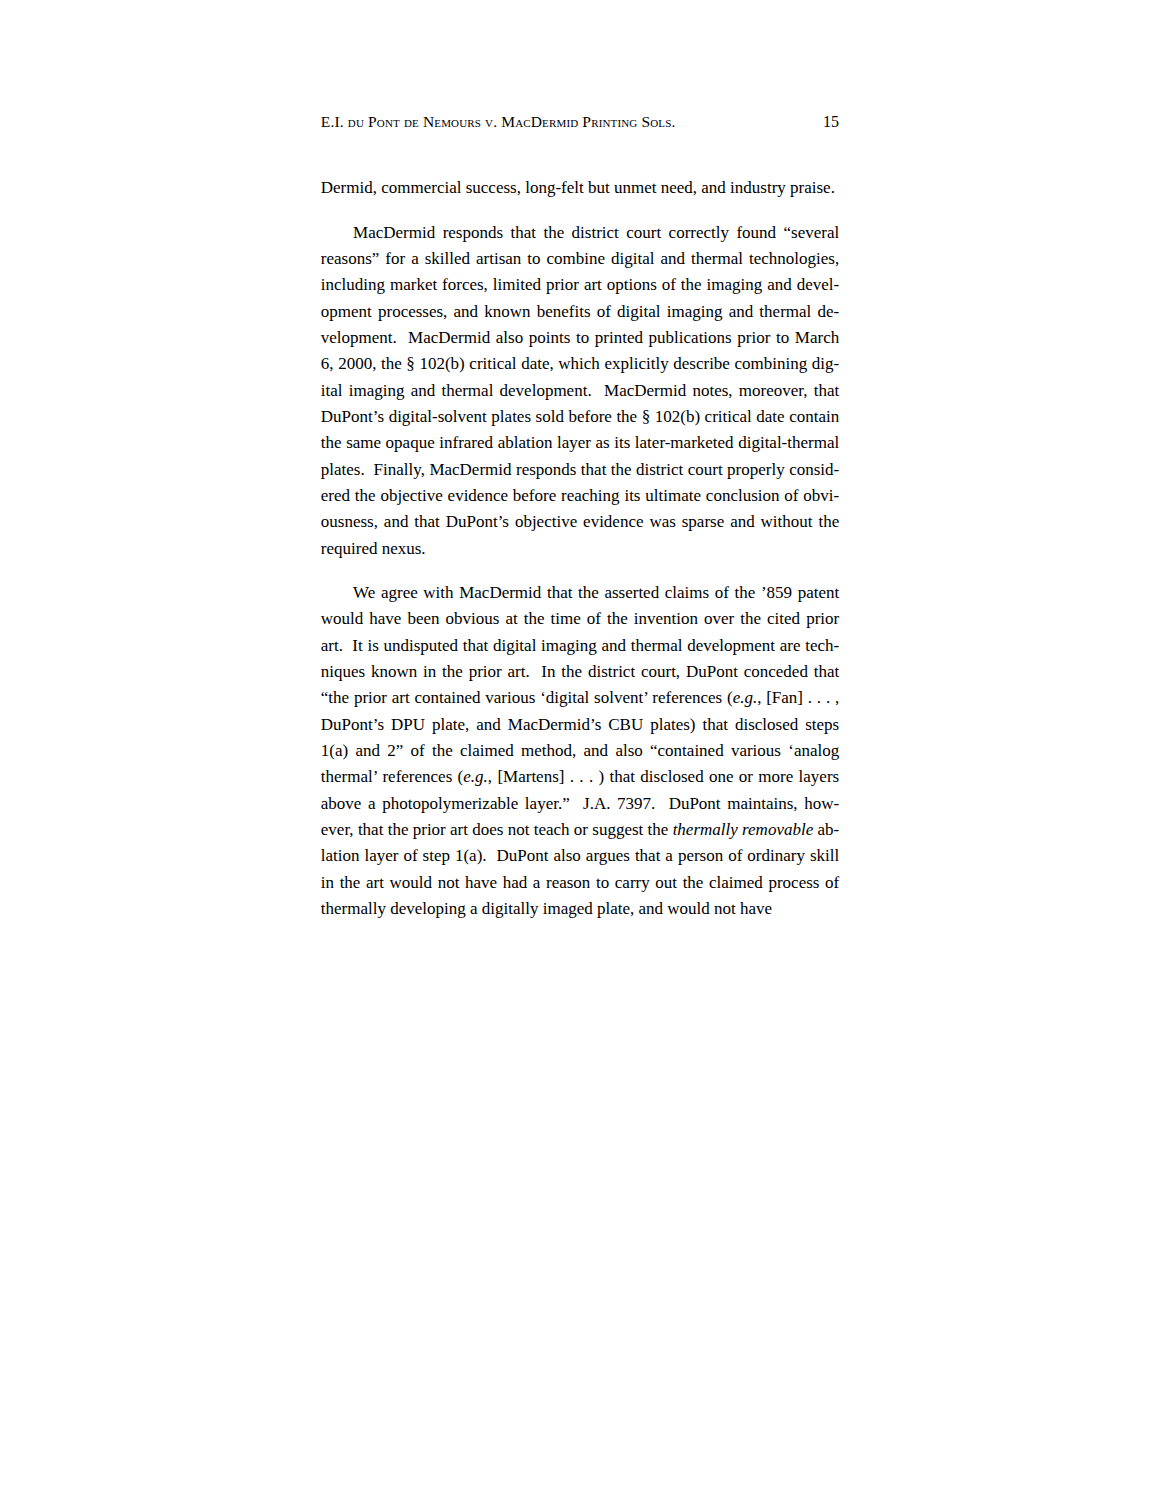E.I. du Pont de Nemours v. MacDermid Printing Sols. 15
Dermid, commercial success, long-felt but unmet need, and industry praise.
MacDermid responds that the district court correctly found “several reasons” for a skilled artisan to combine digital and thermal technologies, including market forces, limited prior art options of the imaging and development processes, and known benefits of digital imaging and thermal development. MacDermid also points to printed publications prior to March 6, 2000, the § 102(b) critical date, which explicitly describe combining digital imaging and thermal development. MacDermid notes, moreover, that DuPont’s digital-solvent plates sold before the § 102(b) critical date contain the same opaque infrared ablation layer as its later-marketed digital-thermal plates. Finally, MacDermid responds that the district court properly considered the objective evidence before reaching its ultimate conclusion of obviousness, and that DuPont’s objective evidence was sparse and without the required nexus.
We agree with MacDermid that the asserted claims of the ’859 patent would have been obvious at the time of the invention over the cited prior art. It is undisputed that digital imaging and thermal development are techniques known in the prior art. In the district court, DuPont conceded that “the prior art contained various ‘digital solvent’ references (e.g., [Fan] . . . , DuPont’s DPU plate, and MacDermid’s CBU plates) that disclosed steps 1(a) and 2” of the claimed method, and also “contained various ‘analog thermal’ references (e.g., [Martens] . . . ) that disclosed one or more layers above a photopolymerizable layer.” J.A. 7397. DuPont maintains, however, that the prior art does not teach or suggest the thermally removable ablation layer of step 1(a). DuPont also argues that a person of ordinary skill in the art would not have had a reason to carry out the claimed process of thermally developing a digitally imaged plate, and would not have